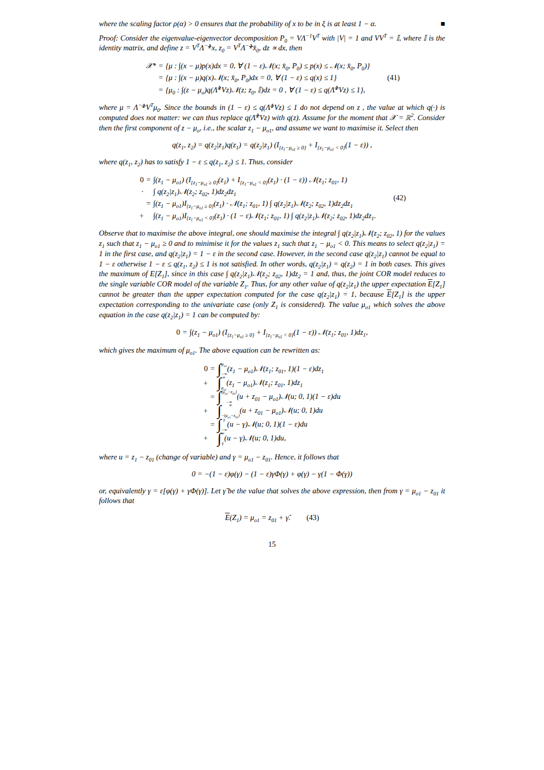where the scaling factor ρ(α) > 0 ensures that the probability of x to be in ξ is at least 1 − α.■
Proof: Consider the eigenvalue-eigenvector decomposition P0 = VΛ−1VT with |V| = 1 and VVT = 𝕀, where 𝕀 is the identity matrix, and define z = VTΛ−12x, z0 = VTΛ−12x̂0, dz ∝ dx, then
| 𝒳* | = | {μ : ∫(x − μ)p(x)dx = 0, ∀ (1 − ε)𝒩(x; x̂ 0 , P 0 ) ≤ p(x) ≤ 𝒩(x; x̂ 0 , P 0 )} |
| | = | {μ : ∫(x − μ)q(x)𝒩(x; x̂ 0 , P 0 )dx = 0, ∀ (1 − ε) ≤ q(x) ≤ 1} |
| | = | {μ 0 : ∫(z − μ o )q(Λ 1 2 Vz)𝒩(z; z 0 , 𝕀)dz = 0 , ∀ (1 − ε) ≤ q(Λ 1 2 Vz) ≤ 1} , |
(41)
where μ = Λ−12VTμ0. Since the bounds in (1 − ε) ≤ q(Λ12Vz) ≤ 1 do not depend on z , the value at which q(·) is computed does not matter: we can thus replace q(Λ12Vz) with q(z). Assume for the moment that 𝒳 = ℝ2. Consider then the first component of z − μo, i.e., the scalar z1 − μo1, and assume we want to maximise it. Select then
q(z1, z2) = q(z2|z1)q(z1) = q(z2|z1) (I{z1−μo1 ≥ 0} + I{z1−μo1 < 0}(1 − ε)) ,
where q(z1, z2) has to satisfy 1 − ε ≤ q(z1, z2) ≤ 1. Thus, consider
| 0 | = | ∫(z 1 − μ o1 ) (I {z 1 −μ o1 ≥ 0} (z 1 ) + I {z 1 −μ o1 < 0} (z 1 ) · (1 − ε)) 𝒩(z 1 ; z 01 , 1) |
| · | | ∫ q(z 2 /z 1 )𝒩(z 2 ; z 02 , 1)dz 2 dz 1 |
| | = | ∫(z 1 − μ o1 )I {z 1 −μ o1 ≥ 0} (z 1 ) · 𝒩(z 1 ; z 01 , 1) ∫ q(z 2 /z 1 )𝒩(z 2 ; z 02 , 1)dz 2 dz 1 |
| + | | ∫(z 1 − μ o1 )I {z 1 −μ o1 < 0} (z 1 ) · (1 − ε)𝒩(z 1 ; z 01 , 1) ∫ q(z 2 /z 1 )𝒩(z 2 ; z 02 , 1)dz 2 dz 1 . |
(42)
Observe that to maximise the above integral, one should maximise the integral ∫ q(z2|z1)𝒩(z2; z02, 1) for the values z1 such that z1 − μo1 ≥ 0 and to minimise it for the values z1 such that z1 − μo1 < 0. This means to select q(z2|z1) = 1 in the first case, and q(z2|z1) = 1 − ε in the second case. However, in the second case q(z2|z1) cannot be equal to 1 − ε otherwise 1 − ε ≤ q(z1, z2) ≤ 1 is not satisfied. In other words, q(z2|z1) = q(z2) = 1 in both cases. This gives the maximum of E[Z1], since in this case ∫ q(z2|z1)𝒩(z2; z02, 1)dz2 = 1 and, thus, the joint COR model reduces to the single variable COR model of the variable Z1. Thus, for any other value of q(z2|z1) the upper expectation E[Z1] cannot be greater than the upper expectation computed for the case q(z2|z1) = 1, because E[Z1] is the upper expectation corresponding to the univariate case (only Z1 is considered). The value μo1 which solves the above equation in the case q(z2|z1) = 1 can be computed by:
| 0 | = | ∫(z 1 − μ o1 ) (I {z 1 −μ o1 ≥ 0} + I {z 1 −μ o1 < 0} (1 − ε)) 𝒩(z 1 ; z 01 , 1)dz 1 , |
which gives the maximum of μo1. The above equation can be rewritten as:
| 0 | = | ∫ μ o1 −∞ (z 1 − μ o1 )𝒩(z 1 ; z 01 , 1)(1 − ε)dz 1 |
| + | | ∫ ∞ μ o1 (z 1 − μ o1 )𝒩(z 1 ; z 01 , 1)dz 1 |
| | = | ∫ (μ o1 −z 01 ) −∞ (u + z 01 − μ o1 )𝒩(u; 0, 1)(1 − ε)du |
| + | | ∫ ∞ −(μ o1 −z 01 ) (u + z 01 − μ o1 )𝒩(u; 0, 1)du |
| | = | ∫ γ −∞ (u − γ)𝒩(u; 0, 1)(1 − ε)du |
| + | | ∫ ∞ γ (u − γ)𝒩(u; 0, 1)du, |
where u = z1 − z01 (change of variable) and γ = μo1 − z01. Hence, it follows that
0 = −(1 − ε)φ(γ) − (1 − ε)γΦ(γ) + φ(γ) − γ(1 − Φ(γ))
or, equivalently γ = ε[φ(γ) + γΦ(γ)]. Let γ̂ be the value that solves the above expression, then from γ = μo1 − z01 it follows that
E(Z1) = μo1 = z01 + γ̂.
(43)
15